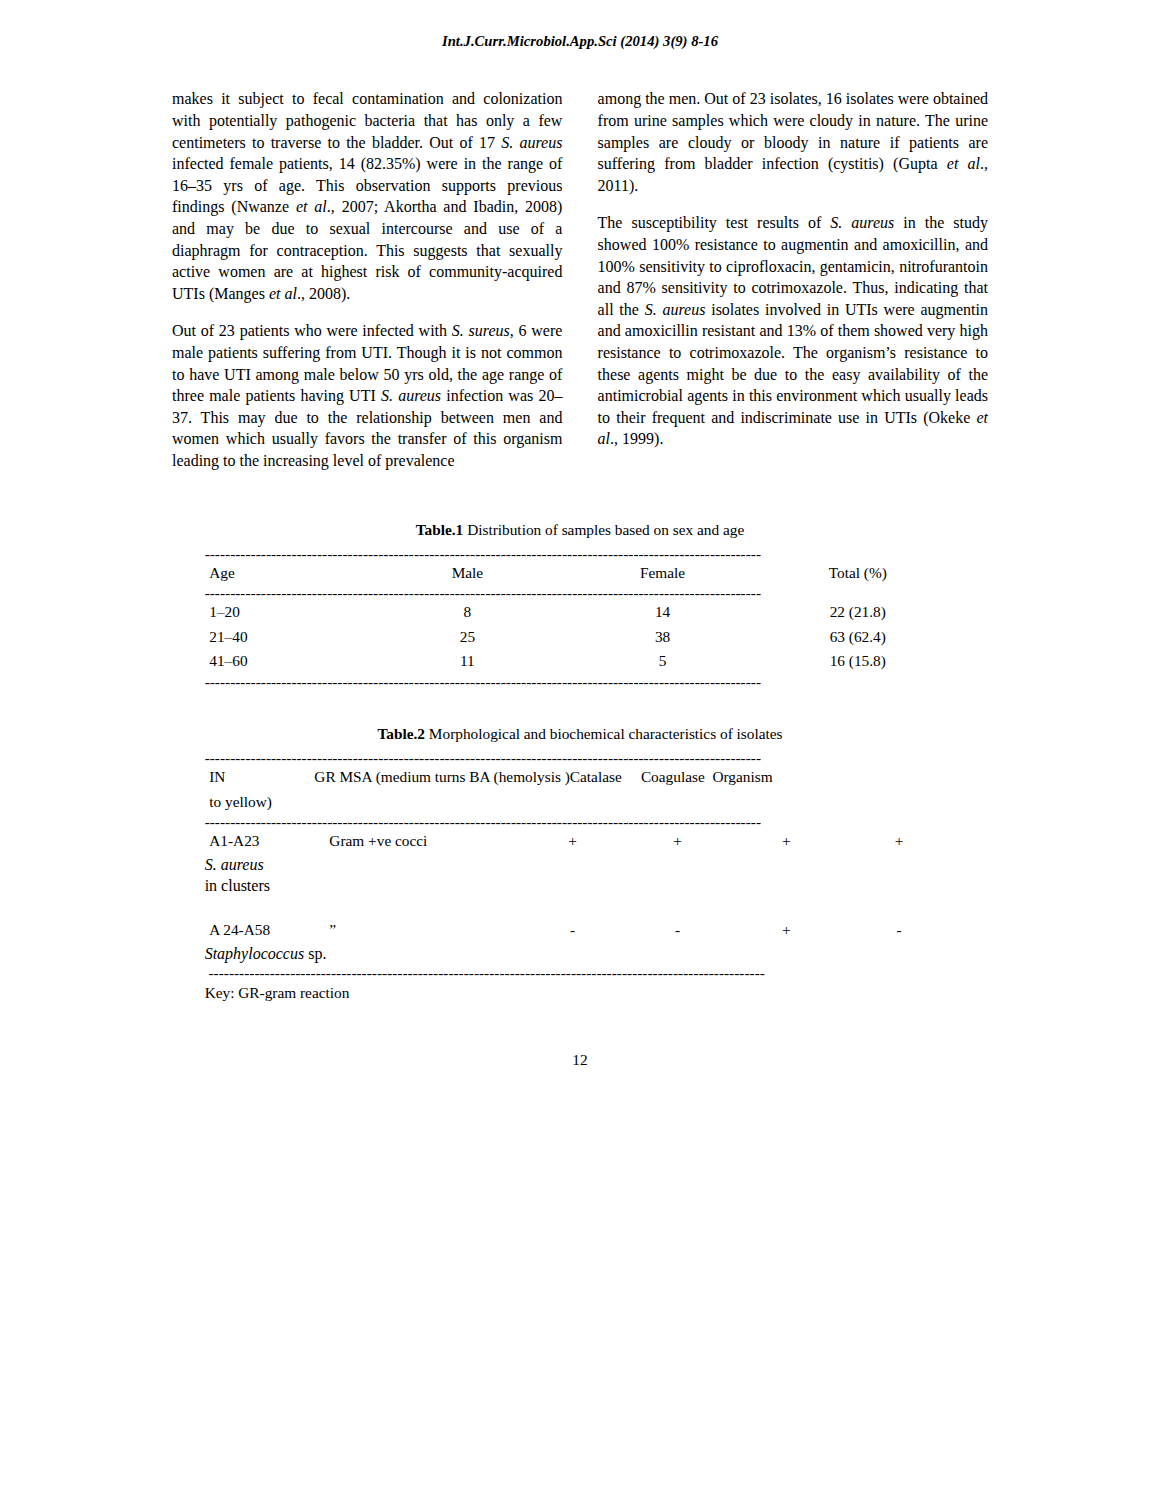Int.J.Curr.Microbiol.App.Sci (2014) 3(9) 8-16
makes it subject to fecal contamination and colonization with potentially pathogenic bacteria that has only a few centimeters to traverse to the bladder. Out of 17 S. aureus infected female patients, 14 (82.35%) were in the range of 16–35 yrs of age. This observation supports previous findings (Nwanze et al., 2007; Akortha and Ibadin, 2008) and may be due to sexual intercourse and use of a diaphragm for contraception. This suggests that sexually active women are at highest risk of community-acquired UTIs (Manges et al., 2008).
Out of 23 patients who were infected with S. sureus, 6 were male patients suffering from UTI. Though it is not common to have UTI among male below 50 yrs old, the age range of three male patients having UTI S. aureus infection was 20–37. This may due to the relationship between men and women which usually favors the transfer of this organism leading to the increasing level of prevalence
among the men. Out of 23 isolates, 16 isolates were obtained from urine samples which were cloudy in nature. The urine samples are cloudy or bloody in nature if patients are suffering from bladder infection (cystitis) (Gupta et al., 2011).
The susceptibility test results of S. aureus in the study showed 100% resistance to augmentin and amoxicillin, and 100% sensitivity to ciprofloxacin, gentamicin, nitrofurantoin and 87% sensitivity to cotrimoxazole. Thus, indicating that all the S. aureus isolates involved in UTIs were augmentin and amoxicillin resistant and 13% of them showed very high resistance to cotrimoxazole. The organism’s resistance to these agents might be due to the easy availability of the antimicrobial agents in this environment which usually leads to their frequent and indiscriminate use in UTIs (Okeke et al., 1999).
Table.1 Distribution of samples based on sex and age
-------------------------------------------------------------------------------------------------------------
| Age | Male | Female | Total (%) |
| --- | --- | --- | --- |
-------------------------------------------------------------------------------------------------------------
| 1–20 | 8 | 14 | 22 (21.8) |
| 21–40 | 25 | 38 | 63 (62.4) |
| 41–60 | 11 | 5 | 16 (15.8) |
-------------------------------------------------------------------------------------------------------------
Table.2 Morphological and biochemical characteristics of isolates
-------------------------------------------------------------------------------------------------------------
| IN | GR MSA (medium turns BA (hemolysis )Catalase Coagulase Organism |
| to yellow) |
-------------------------------------------------------------------------------------------------------------
| A1-A23 | Gram +ve cocci | + | + | + | + |
S. aureus
in clusters
| A 24-A58 | ” | - | - | + | - |
Staphylococcus sp.
-------------------------------------------------------------------------------------------------------------
Key: GR-gram reaction
12